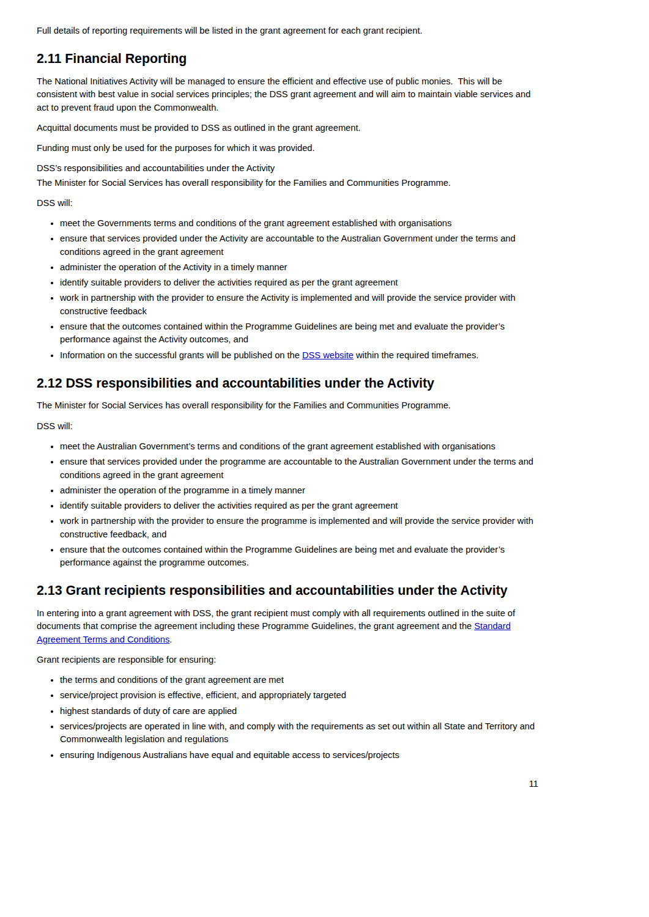Full details of reporting requirements will be listed in the grant agreement for each grant recipient.
2.11 Financial Reporting
The National Initiatives Activity will be managed to ensure the efficient and effective use of public monies. This will be consistent with best value in social services principles; the DSS grant agreement and will aim to maintain viable services and act to prevent fraud upon the Commonwealth.
Acquittal documents must be provided to DSS as outlined in the grant agreement.
Funding must only be used for the purposes for which it was provided.
DSS’s responsibilities and accountabilities under the Activity
The Minister for Social Services has overall responsibility for the Families and Communities Programme.
DSS will:
meet the Governments terms and conditions of the grant agreement established with organisations
ensure that services provided under the Activity are accountable to the Australian Government under the terms and conditions agreed in the grant agreement
administer the operation of the Activity in a timely manner
identify suitable providers to deliver the activities required as per the grant agreement
work in partnership with the provider to ensure the Activity is implemented and will provide the service provider with constructive feedback
ensure that the outcomes contained within the Programme Guidelines are being met and evaluate the provider’s performance against the Activity outcomes, and
Information on the successful grants will be published on the DSS website within the required timeframes.
2.12 DSS responsibilities and accountabilities under the Activity
The Minister for Social Services has overall responsibility for the Families and Communities Programme.
DSS will:
meet the Australian Government’s terms and conditions of the grant agreement established with organisations
ensure that services provided under the programme are accountable to the Australian Government under the terms and conditions agreed in the grant agreement
administer the operation of the programme in a timely manner
identify suitable providers to deliver the activities required as per the grant agreement
work in partnership with the provider to ensure the programme is implemented and will provide the service provider with constructive feedback, and
ensure that the outcomes contained within the Programme Guidelines are being met and evaluate the provider’s performance against the programme outcomes.
2.13 Grant recipients responsibilities and accountabilities under the Activity
In entering into a grant agreement with DSS, the grant recipient must comply with all requirements outlined in the suite of documents that comprise the agreement including these Programme Guidelines, the grant agreement and the Standard Agreement Terms and Conditions.
Grant recipients are responsible for ensuring:
the terms and conditions of the grant agreement are met
service/project provision is effective, efficient, and appropriately targeted
highest standards of duty of care are applied
services/projects are operated in line with, and comply with the requirements as set out within all State and Territory and Commonwealth legislation and regulations
ensuring Indigenous Australians have equal and equitable access to services/projects
11